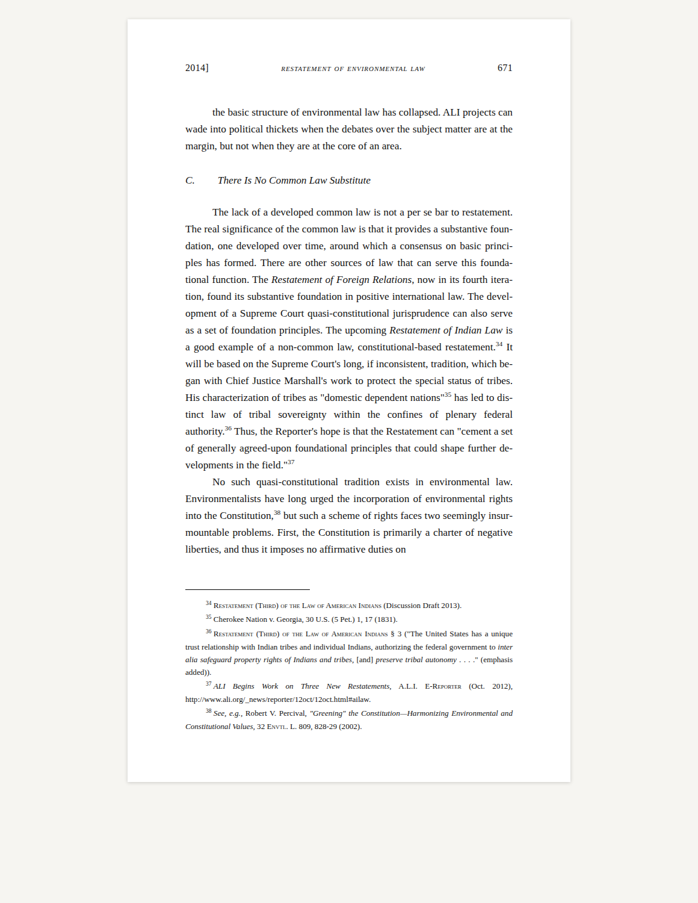2014] Restatement of Environmental Law 671
the basic structure of environmental law has collapsed. ALI projects can wade into political thickets when the debates over the subject matter are at the margin, but not when they are at the core of an area.
C. There Is No Common Law Substitute
The lack of a developed common law is not a per se bar to restatement. The real significance of the common law is that it provides a substantive foundation, one developed over time, around which a consensus on basic principles has formed. There are other sources of law that can serve this foundational function. The Restatement of Foreign Relations, now in its fourth iteration, found its substantive foundation in positive international law. The development of a Supreme Court quasi-constitutional jurisprudence can also serve as a set of foundation principles. The upcoming Restatement of Indian Law is a good example of a non-common law, constitutional-based restatement.34 It will be based on the Supreme Court's long, if inconsistent, tradition, which began with Chief Justice Marshall's work to protect the special status of tribes. His characterization of tribes as "domestic dependent nations"35 has led to distinct law of tribal sovereignty within the confines of plenary federal authority.36 Thus, the Reporter's hope is that the Restatement can "cement a set of generally agreed-upon foundational principles that could shape further developments in the field."37
No such quasi-constitutional tradition exists in environmental law. Environmentalists have long urged the incorporation of environmental rights into the Constitution,38 but such a scheme of rights faces two seemingly insurmountable problems. First, the Constitution is primarily a charter of negative liberties, and thus it imposes no affirmative duties on
34 Restatement (Third) of the Law of American Indians (Discussion Draft 2013).
35 Cherokee Nation v. Georgia, 30 U.S. (5 Pet.) 1, 17 (1831).
36 Restatement (Third) of the Law of American Indians § 3 ("The United States has a unique trust relationship with Indian tribes and individual Indians, authorizing the federal government to inter alia safeguard property rights of Indians and tribes, [and] preserve tribal autonomy . . . ." (emphasis added)).
37 ALI Begins Work on Three New Restatements, A.L.I. E-Reporter (Oct. 2012), http://www.ali.org/_news/reporter/12oct/12oct.html#ailaw.
38 See, e.g., Robert V. Percival, "Greening" the Constitution—Harmonizing Environmental and Constitutional Values, 32 Envtl. L. 809, 828-29 (2002).